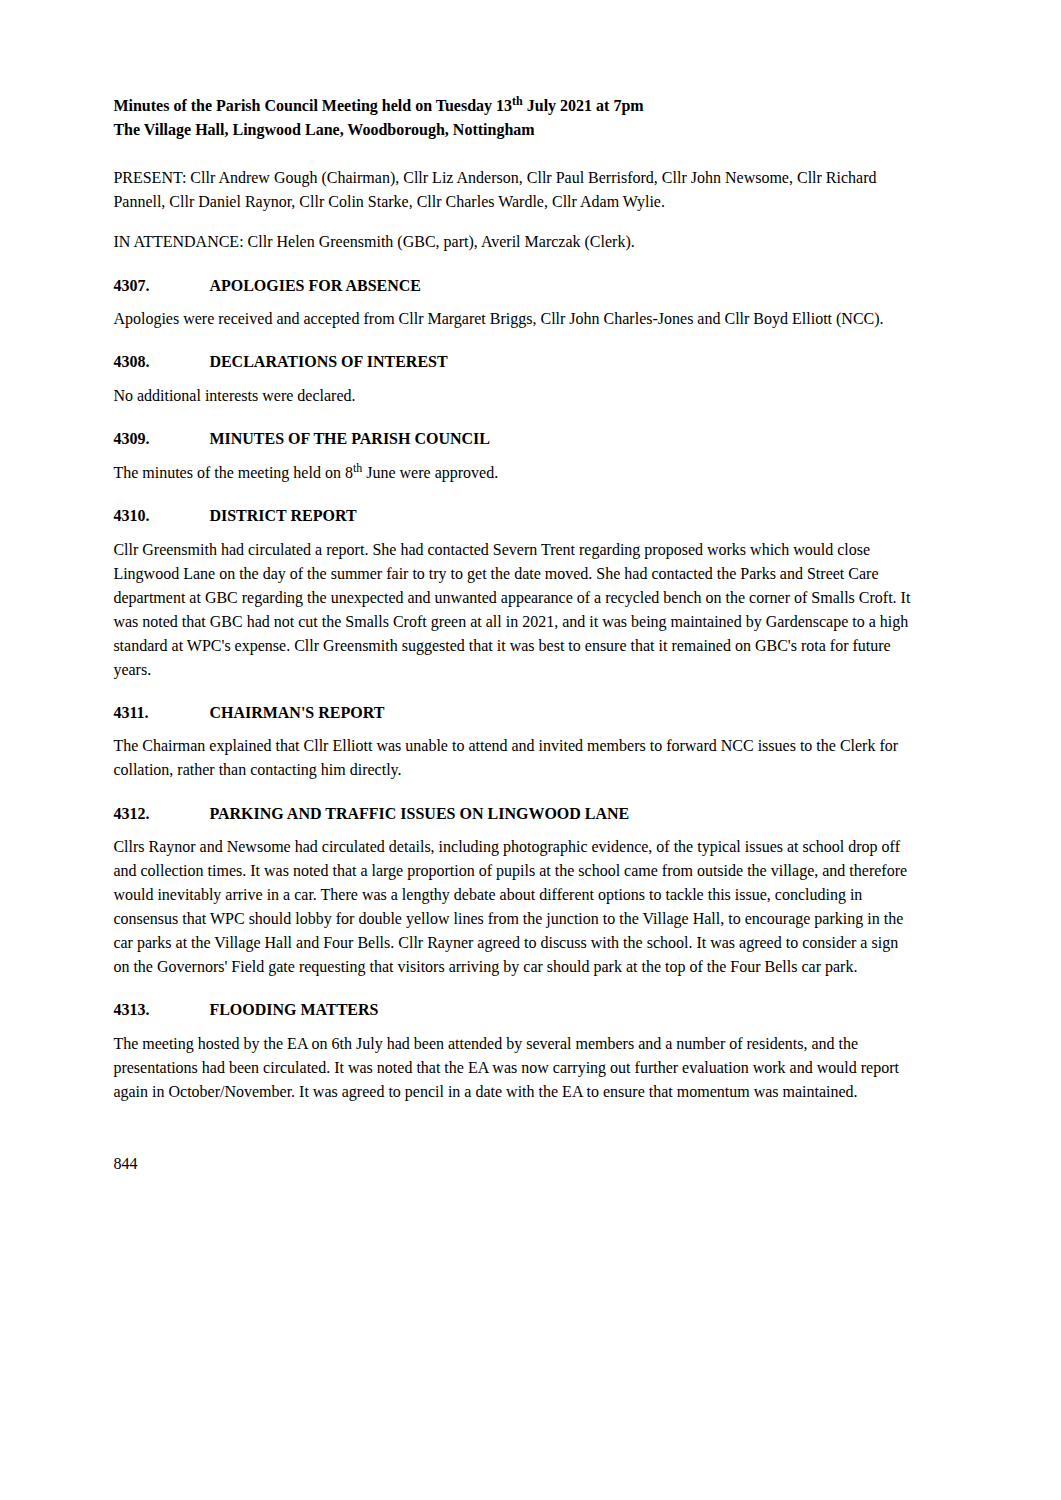Minutes of the Parish Council Meeting held on Tuesday 13th July 2021 at 7pm
The Village Hall, Lingwood Lane, Woodborough, Nottingham
PRESENT: Cllr Andrew Gough (Chairman), Cllr Liz Anderson, Cllr Paul Berrisford, Cllr John Newsome, Cllr Richard Pannell, Cllr Daniel Raynor, Cllr Colin Starke, Cllr Charles Wardle, Cllr Adam Wylie.
IN ATTENDANCE: Cllr Helen Greensmith (GBC, part), Averil Marczak (Clerk).
4307. APOLOGIES FOR ABSENCE
Apologies were received and accepted from Cllr Margaret Briggs, Cllr John Charles-Jones and Cllr Boyd Elliott (NCC).
4308. DECLARATIONS OF INTEREST
No additional interests were declared.
4309. MINUTES OF THE PARISH COUNCIL
The minutes of the meeting held on 8th June were approved.
4310. DISTRICT REPORT
Cllr Greensmith had circulated a report. She had contacted Severn Trent regarding proposed works which would close Lingwood Lane on the day of the summer fair to try to get the date moved. She had contacted the Parks and Street Care department at GBC regarding the unexpected and unwanted appearance of a recycled bench on the corner of Smalls Croft. It was noted that GBC had not cut the Smalls Croft green at all in 2021, and it was being maintained by Gardenscape to a high standard at WPC's expense. Cllr Greensmith suggested that it was best to ensure that it remained on GBC's rota for future years.
4311. CHAIRMAN'S REPORT
The Chairman explained that Cllr Elliott was unable to attend and invited members to forward NCC issues to the Clerk for collation, rather than contacting him directly.
4312. PARKING AND TRAFFIC ISSUES ON LINGWOOD LANE
Cllrs Raynor and Newsome had circulated details, including photographic evidence, of the typical issues at school drop off and collection times. It was noted that a large proportion of pupils at the school came from outside the village, and therefore would inevitably arrive in a car. There was a lengthy debate about different options to tackle this issue, concluding in consensus that WPC should lobby for double yellow lines from the junction to the Village Hall, to encourage parking in the car parks at the Village Hall and Four Bells. Cllr Rayner agreed to discuss with the school. It was agreed to consider a sign on the Governors' Field gate requesting that visitors arriving by car should park at the top of the Four Bells car park.
4313. FLOODING MATTERS
The meeting hosted by the EA on 6th July had been attended by several members and a number of residents, and the presentations had been circulated. It was noted that the EA was now carrying out further evaluation work and would report again in October/November. It was agreed to pencil in a date with the EA to ensure that momentum was maintained.
844